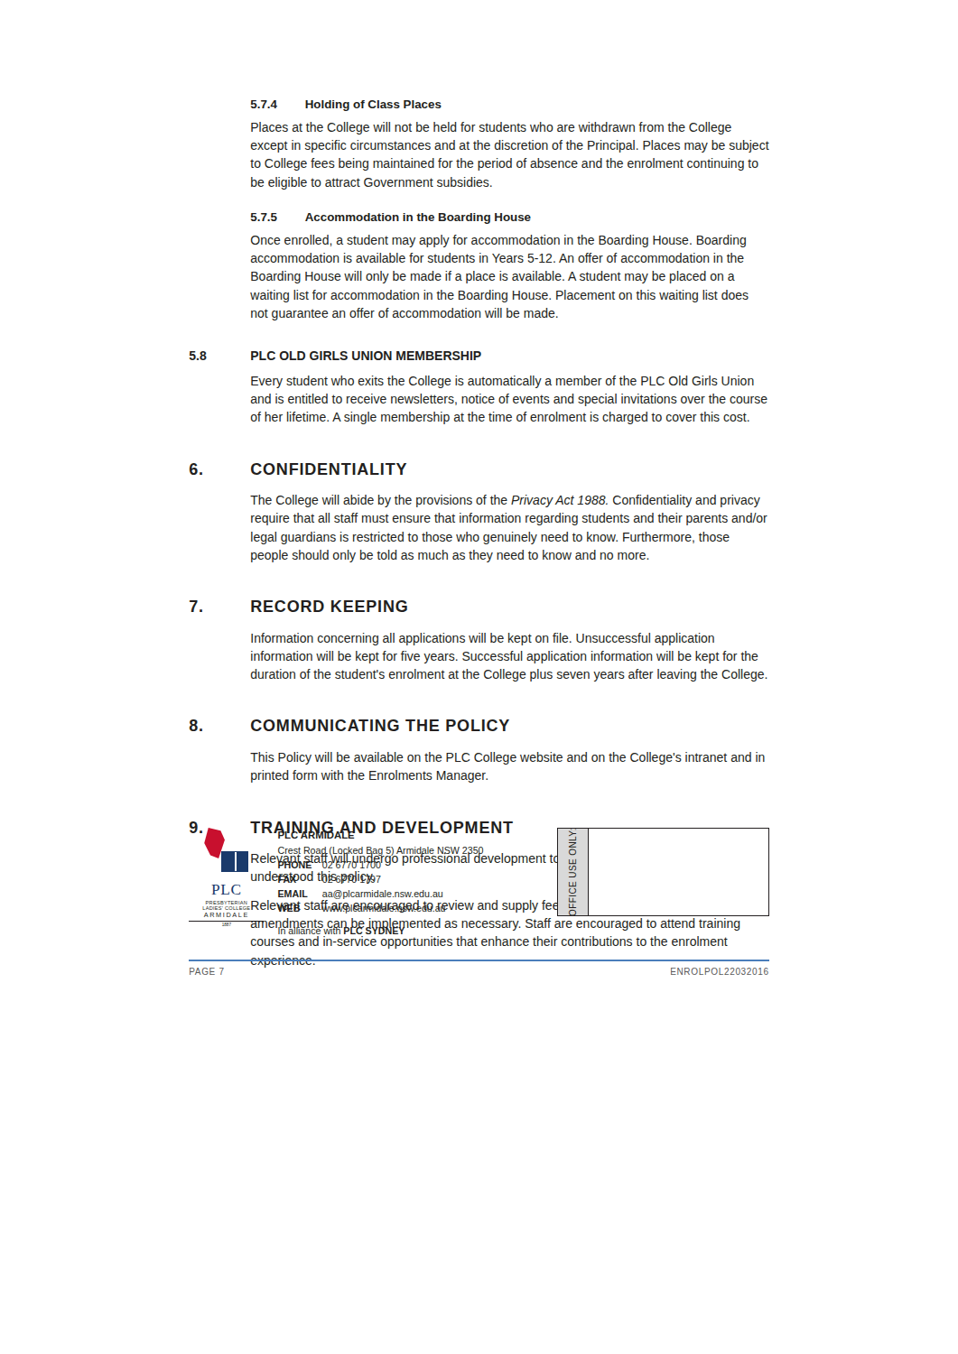5.7.4 Holding of Class Places
Places at the College will not be held for students who are withdrawn from the College except in specific circumstances and at the discretion of the Principal. Places may be subject to College fees being maintained for the period of absence and the enrolment continuing to be eligible to attract Government subsidies.
5.7.5 Accommodation in the Boarding House
Once enrolled, a student may apply for accommodation in the Boarding House. Boarding accommodation is available for students in Years 5-12. An offer of accommodation in the Boarding House will only be made if a place is available. A student may be placed on a waiting list for accommodation in the Boarding House. Placement on this waiting list does not guarantee an offer of accommodation will be made.
5.8 PLC OLD GIRLS UNION MEMBERSHIP
Every student who exits the College is automatically a member of the PLC Old Girls Union and is entitled to receive newsletters, notice of events and special invitations over the course of her lifetime. A single membership at the time of enrolment is charged to cover this cost.
6. CONFIDENTIALITY
The College will abide by the provisions of the Privacy Act 1988. Confidentiality and privacy require that all staff must ensure that information regarding students and their parents and/or legal guardians is restricted to those who genuinely need to know. Furthermore, those people should only be told as much as they need to know and no more.
7. RECORD KEEPING
Information concerning all applications will be kept on file. Unsuccessful application information will be kept for five years. Successful application information will be kept for the duration of the student's enrolment at the College plus seven years after leaving the College.
8. COMMUNICATING THE POLICY
This Policy will be available on the PLC College website and on the College's intranet and in printed form with the Enrolments Manager.
9. TRAINING AND DEVELOPMENT
Relevant staff will undergo professional development to ensure they have read and understood this policy.
Relevant staff are encouraged to review and supply feedback regarding this Policy so that amendments can be implemented as necessary. Staff are encouraged to attend training courses and in-service opportunities that enhance their contributions to the enrolment experience.
PLC
Presbyterian
Ladies' College
Armidale
1887
PLC ARMIDALE
Crest Road (Locked Bag 5) Armidale NSW 2350
| PHONE | 02 6770 1700 |
| FAX | 02 6770 1797 |
| EMAIL | aa@plcarmidale.nsw.edu.au |
| WEB | www.plcarmidale.nsw.edu.au |
In alliance with PLC SYDNEY
OFFICE USE ONLY:
PAGE 7
ENROLPOL22032016